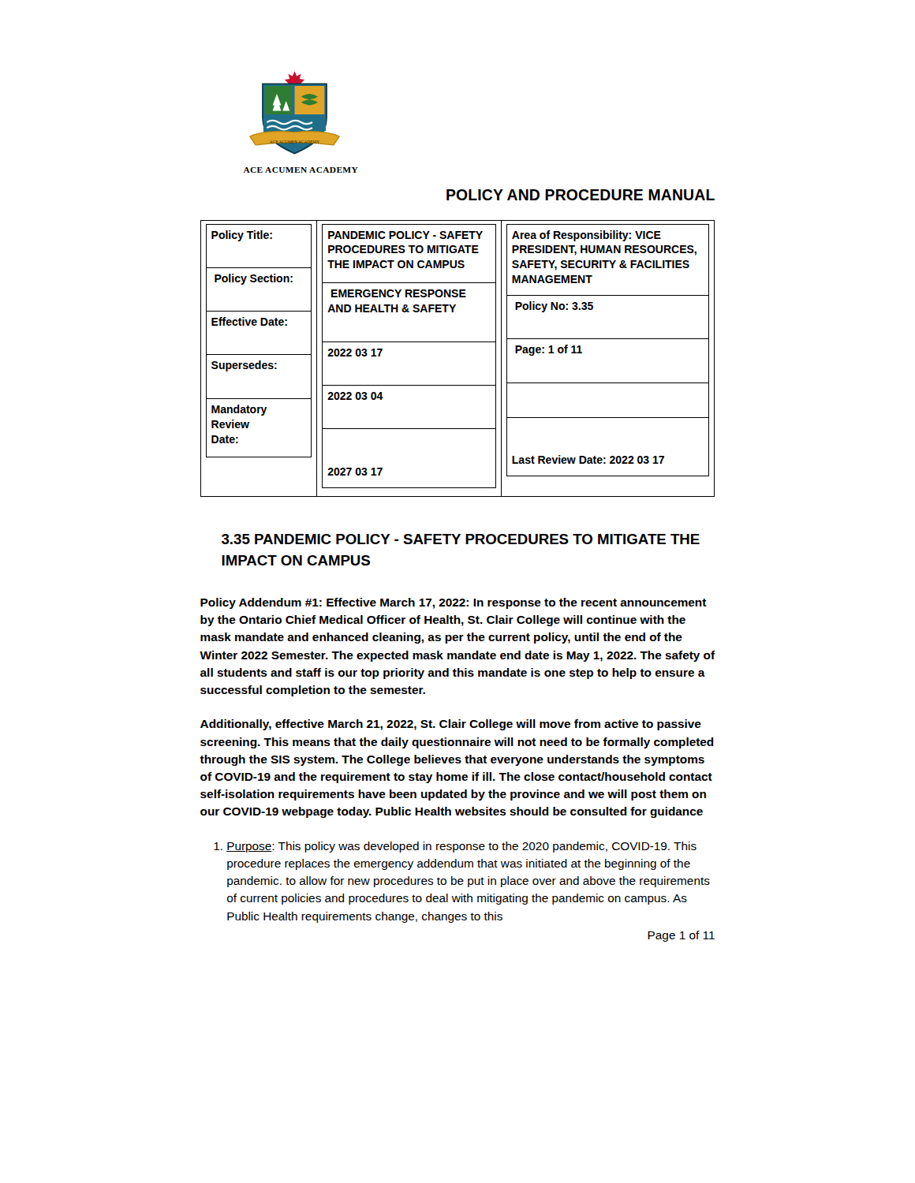ACE ACUMEN ACADEMY
ACE ACUMEN ACADEMY
POLICY AND PROCEDURE MANUAL
| / Policy Title: / / Policy Section: / / Effective Date: / / Supersedes: / / Mandatory Review Date: / | / PANDEMIC POLICY - SAFETY PROCEDURES TO MITIGATE THE IMPACT ON CAMPUS / / EMERGENCY RESPONSE AND HEALTH & SAFETY / / 2022 03 17 / / 2022 03 04 / / 2027 03 17 / | / Area of Responsibility: VICE PRESIDENT, HUMAN RESOURCES, SAFETY, SECURITY & FACILITIES MANAGEMENT / / Policy No: 3.35 / / Page: 1 of 11 / / Last Review Date: 2022 03 17 / |
3.35 PANDEMIC POLICY - SAFETY PROCEDURES TO MITIGATE THE IMPACT ON CAMPUS
Policy Addendum #1: Effective March 17, 2022: In response to the recent announcement by the Ontario Chief Medical Officer of Health, St. Clair College will continue with the mask mandate and enhanced cleaning, as per the current policy, until the end of the Winter 2022 Semester. The expected mask mandate end date is May 1, 2022. The safety of all students and staff is our top priority and this mandate is one step to help to ensure a successful completion to the semester.
Additionally, effective March 21, 2022, St. Clair College will move from active to passive screening. This means that the daily questionnaire will not need to be formally completed through the SIS system. The College believes that everyone understands the symptoms of COVID-19 and the requirement to stay home if ill. The close contact/household contact self-isolation requirements have been updated by the province and we will post them on our COVID-19 webpage today. Public Health websites should be consulted for guidance
Purpose: This policy was developed in response to the 2020 pandemic, COVID-19. This procedure replaces the emergency addendum that was initiated at the beginning of the pandemic. to allow for new procedures to be put in place over and above the requirements of current policies and procedures to deal with mitigating the pandemic on campus. As Public Health requirements change, changes to this
Page 1 of 11